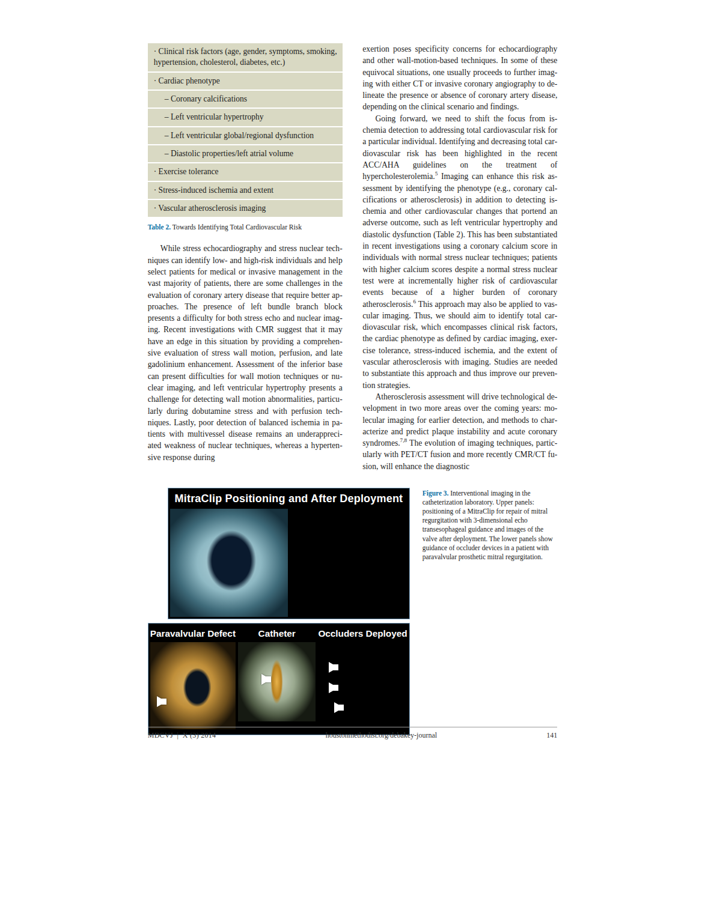| · Clinical risk factors (age, gender, symptoms, smoking, hypertension, cholesterol, diabetes, etc.) |
| · Cardiac phenotype |
| – Coronary calcifications |
| – Left ventricular hypertrophy |
| – Left ventricular global/regional dysfunction |
| – Diastolic properties/left atrial volume |
| · Exercise tolerance |
| · Stress-induced ischemia and extent |
| · Vascular atherosclerosis imaging |
Table 2. Towards Identifying Total Cardiovascular Risk
While stress echocardiography and stress nuclear techniques can identify low- and high-risk individuals and help select patients for medical or invasive management in the vast majority of patients, there are some challenges in the evaluation of coronary artery disease that require better approaches. The presence of left bundle branch block presents a difficulty for both stress echo and nuclear imaging. Recent investigations with CMR suggest that it may have an edge in this situation by providing a comprehensive evaluation of stress wall motion, perfusion, and late gadolinium enhancement. Assessment of the inferior base can present difficulties for wall motion techniques or nuclear imaging, and left ventricular hypertrophy presents a challenge for detecting wall motion abnormalities, particularly during dobutamine stress and with perfusion techniques. Lastly, poor detection of balanced ischemia in patients with multivessel disease remains an underappreciated weakness of nuclear techniques, whereas a hypertensive response during
exertion poses specificity concerns for echocardiography and other wall-motion-based techniques. In some of these equivocal situations, one usually proceeds to further imaging with either CT or invasive coronary angiography to delineate the presence or absence of coronary artery disease, depending on the clinical scenario and findings.
Going forward, we need to shift the focus from ischemia detection to addressing total cardiovascular risk for a particular individual. Identifying and decreasing total cardiovascular risk has been highlighted in the recent ACC/AHA guidelines on the treatment of hypercholesterolemia.5 Imaging can enhance this risk assessment by identifying the phenotype (e.g., coronary calcifications or atherosclerosis) in addition to detecting ischemia and other cardiovascular changes that portend an adverse outcome, such as left ventricular hypertrophy and diastolic dysfunction (Table 2). This has been substantiated in recent investigations using a coronary calcium score in individuals with normal stress nuclear techniques; patients with higher calcium scores despite a normal stress nuclear test were at incrementally higher risk of cardiovascular events because of a higher burden of coronary atherosclerosis.6 This approach may also be applied to vascular imaging. Thus, we should aim to identify total cardiovascular risk, which encompasses clinical risk factors, the cardiac phenotype as defined by cardiac imaging, exercise tolerance, stress-induced ischemia, and the extent of vascular atherosclerosis with imaging. Studies are needed to substantiate this approach and thus improve our prevention strategies.
Atherosclerosis assessment will drive technological development in two more areas over the coming years: molecular imaging for earlier detection, and methods to characterize and predict plaque instability and acute coronary syndromes.7,8 The evolution of imaging techniques, particularly with PET/CT fusion and more recently CMR/CT fusion, will enhance the diagnostic
MitraClip Positioning and After Deployment
Paravalvular Defect
Catheter
Occluders Deployed
Figure 3. Interventional imaging in the catheterization laboratory. Upper panels: positioning of a MitraClip for repair of mitral regurgitation with 3-dimensional echo transesophageal guidance and images of the valve after deployment. The lower panels show guidance of occluder devices in a patient with paravalvular prosthetic mitral regurgitation.
MDCVJ | X (3) 2014
houstonmethodist.org/debakey-journal
141